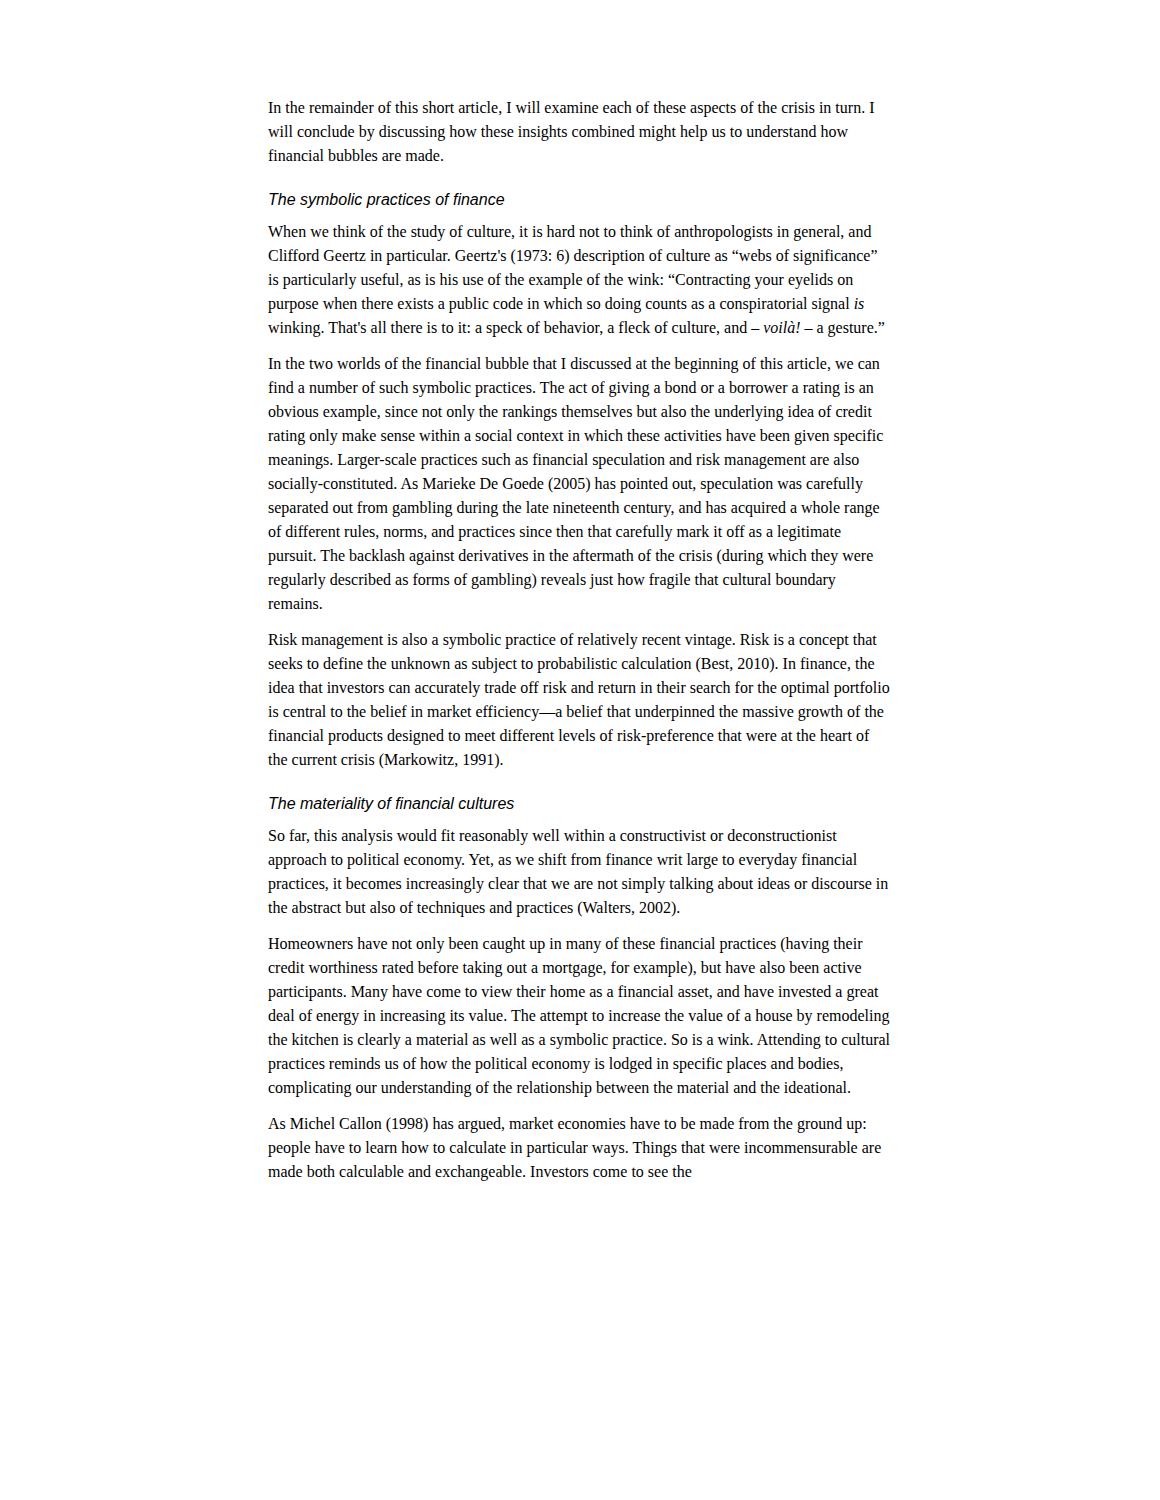In the remainder of this short article, I will examine each of these aspects of the crisis in turn. I will conclude by discussing how these insights combined might help us to understand how financial bubbles are made.
The symbolic practices of finance
When we think of the study of culture, it is hard not to think of anthropologists in general, and Clifford Geertz in particular. Geertz's (1973: 6) description of culture as “webs of significance” is particularly useful, as is his use of the example of the wink: “Contracting your eyelids on purpose when there exists a public code in which so doing counts as a conspiratorial signal is winking. That's all there is to it: a speck of behavior, a fleck of culture, and – voilà! – a gesture.”
In the two worlds of the financial bubble that I discussed at the beginning of this article, we can find a number of such symbolic practices. The act of giving a bond or a borrower a rating is an obvious example, since not only the rankings themselves but also the underlying idea of credit rating only make sense within a social context in which these activities have been given specific meanings. Larger-scale practices such as financial speculation and risk management are also socially-constituted. As Marieke De Goede (2005) has pointed out, speculation was carefully separated out from gambling during the late nineteenth century, and has acquired a whole range of different rules, norms, and practices since then that carefully mark it off as a legitimate pursuit. The backlash against derivatives in the aftermath of the crisis (during which they were regularly described as forms of gambling) reveals just how fragile that cultural boundary remains.
Risk management is also a symbolic practice of relatively recent vintage. Risk is a concept that seeks to define the unknown as subject to probabilistic calculation (Best, 2010). In finance, the idea that investors can accurately trade off risk and return in their search for the optimal portfolio is central to the belief in market efficiency—a belief that underpinned the massive growth of the financial products designed to meet different levels of risk-preference that were at the heart of the current crisis (Markowitz, 1991).
The materiality of financial cultures
So far, this analysis would fit reasonably well within a constructivist or deconstructionist approach to political economy. Yet, as we shift from finance writ large to everyday financial practices, it becomes increasingly clear that we are not simply talking about ideas or discourse in the abstract but also of techniques and practices (Walters, 2002).
Homeowners have not only been caught up in many of these financial practices (having their credit worthiness rated before taking out a mortgage, for example), but have also been active participants. Many have come to view their home as a financial asset, and have invested a great deal of energy in increasing its value. The attempt to increase the value of a house by remodeling the kitchen is clearly a material as well as a symbolic practice. So is a wink. Attending to cultural practices reminds us of how the political economy is lodged in specific places and bodies, complicating our understanding of the relationship between the material and the ideational.
As Michel Callon (1998) has argued, market economies have to be made from the ground up: people have to learn how to calculate in particular ways. Things that were incommensurable are made both calculable and exchangeable. Investors come to see the